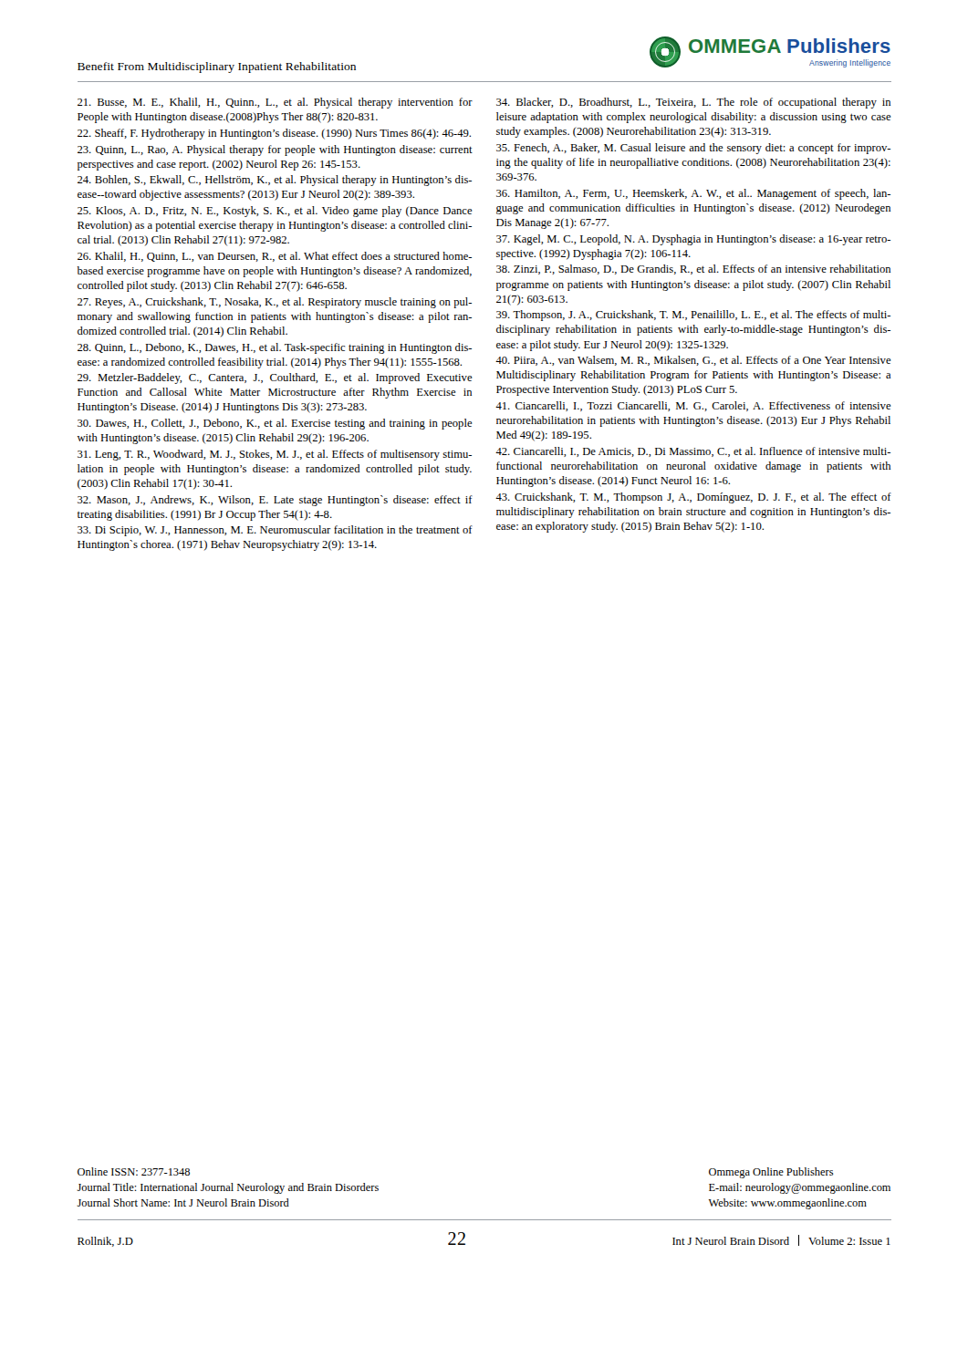Benefit From Multidisciplinary Inpatient Rehabilitation
OMMEGA Publishers
Answering Intelligence
21. Busse, M. E., Khalil, H., Quinn., L., et al. Physical therapy intervention for People with Huntington disease.(2008)Phys Ther 88(7): 820-831.
22. Sheaff, F. Hydrotherapy in Huntington’s disease. (1990) Nurs Times 86(4): 46-49.
23. Quinn, L., Rao, A. Physical therapy for people with Huntington disease: current perspectives and case report. (2002) Neurol Rep 26: 145-153.
24. Bohlen, S., Ekwall, C., Hellström, K., et al. Physical therapy in Huntington’s disease--toward objective assessments? (2013) Eur J Neurol 20(2): 389-393.
25. Kloos, A. D., Fritz, N. E., Kostyk, S. K., et al. Video game play (Dance Dance Revolution) as a potential exercise therapy in Huntington’s disease: a controlled clinical trial. (2013) Clin Rehabil 27(11): 972-982.
26. Khalil, H., Quinn, L., van Deursen, R., et al. What effect does a structured home-based exercise programme have on people with Huntington’s disease? A randomized, controlled pilot study. (2013) Clin Rehabil 27(7): 646-658.
27. Reyes, A., Cruickshank, T., Nosaka, K., et al. Respiratory muscle training on pulmonary and swallowing function in patients with huntington`s disease: a pilot randomized controlled trial. (2014) Clin Rehabil.
28. Quinn, L., Debono, K., Dawes, H., et al. Task-specific training in Huntington disease: a randomized controlled feasibility trial. (2014) Phys Ther 94(11): 1555-1568.
29. Metzler-Baddeley, C., Cantera, J., Coulthard, E., et al. Improved Executive Function and Callosal White Matter Microstructure after Rhythm Exercise in Huntington’s Disease. (2014) J Huntingtons Dis 3(3): 273-283.
30. Dawes, H., Collett, J., Debono, K., et al. Exercise testing and training in people with Huntington’s disease. (2015) Clin Rehabil 29(2): 196-206.
31. Leng, T. R., Woodward, M. J., Stokes, M. J., et al. Effects of multisensory stimulation in people with Huntington’s disease: a randomized controlled pilot study. (2003) Clin Rehabil 17(1): 30-41.
32. Mason, J., Andrews, K., Wilson, E. Late stage Huntington`s disease: effect if treating disabilities. (1991) Br J Occup Ther 54(1): 4-8.
33. Di Scipio, W. J., Hannesson, M. E. Neuromuscular facilitation in the treatment of Huntington`s chorea. (1971) Behav Neuropsychiatry 2(9): 13-14.
34. Blacker, D., Broadhurst, L., Teixeira, L. The role of occupational therapy in leisure adaptation with complex neurological disability: a discussion using two case study examples. (2008) Neurorehabilitation 23(4): 313-319.
35. Fenech, A., Baker, M. Casual leisure and the sensory diet: a concept for improving the quality of life in neuropalliative conditions. (2008) Neurorehabilitation 23(4): 369-376.
36. Hamilton, A., Ferm, U., Heemskerk, A. W., et al.. Management of speech, language and communication difficulties in Huntington`s disease. (2012) Neurodegen Dis Manage 2(1): 67-77.
37. Kagel, M. C., Leopold, N. A. Dysphagia in Huntington’s disease: a 16-year retrospective. (1992) Dysphagia 7(2): 106-114.
38. Zinzi, P., Salmaso, D., De Grandis, R., et al. Effects of an intensive rehabilitation programme on patients with Huntington’s disease: a pilot study. (2007) Clin Rehabil 21(7): 603-613.
39. Thompson, J. A., Cruickshank, T. M., Penailillo, L. E., et al. The effects of multidisciplinary rehabilitation in patients with early-to-middle-stage Huntington’s disease: a pilot study. Eur J Neurol 20(9): 1325-1329.
40. Piira, A., van Walsem, M. R., Mikalsen, G., et al. Effects of a One Year Intensive Multidisciplinary Rehabilitation Program for Patients with Huntington’s Disease: a Prospective Intervention Study. (2013) PLoS Curr 5.
41. Ciancarelli, I., Tozzi Ciancarelli, M. G., Carolei, A. Effectiveness of intensive neurorehabilitation in patients with Huntington’s disease. (2013) Eur J Phys Rehabil Med 49(2): 189-195.
42. Ciancarelli, I., De Amicis, D., Di Massimo, C., et al. Influence of intensive multifunctional neurorehabilitation on neuronal oxidative damage in patients with Huntington’s disease. (2014) Funct Neurol 16: 1-6.
43. Cruickshank, T. M., Thompson J, A., Domínguez, D. J. F., et al. The effect of multidisciplinary rehabilitation on brain structure and cognition in Huntington’s disease: an exploratory study. (2015) Brain Behav 5(2): 1-10.
Online ISSN: 2377-1348
Journal Title: International Journal Neurology and Brain Disorders
Journal Short Name: Int J Neurol Brain Disord
Ommega Online Publishers
E-mail: neurology@ommegaonline.com
Website: www.ommegaonline.com
Rollnik, J.D
22
Int J Neurol Brain Disord Volume 2: Issue 1